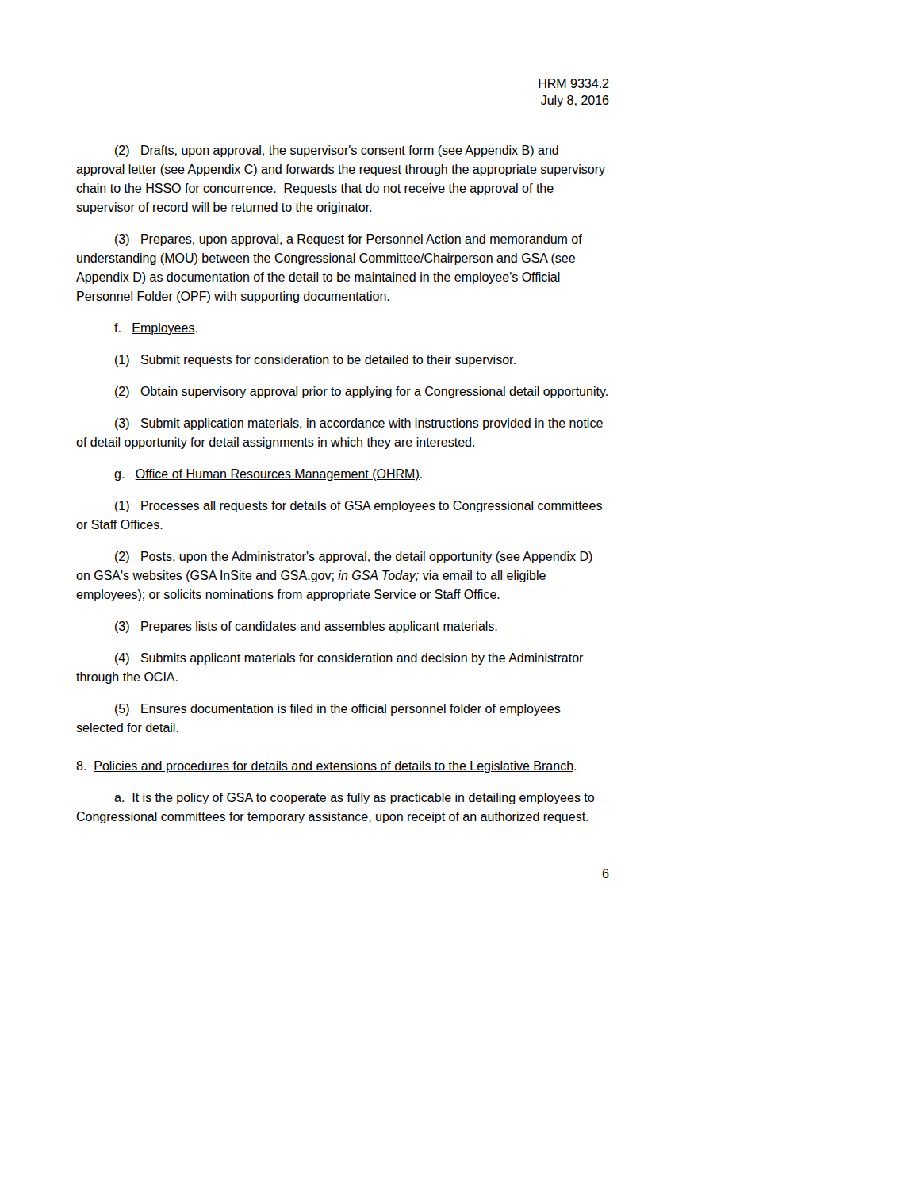HRM 9334.2
July 8, 2016
(2) Drafts, upon approval, the supervisor's consent form (see Appendix B) and approval letter (see Appendix C) and forwards the request through the appropriate supervisory chain to the HSSO for concurrence. Requests that do not receive the approval of the supervisor of record will be returned to the originator.
(3) Prepares, upon approval, a Request for Personnel Action and memorandum of understanding (MOU) between the Congressional Committee/Chairperson and GSA (see Appendix D) as documentation of the detail to be maintained in the employee's Official Personnel Folder (OPF) with supporting documentation.
f. Employees.
(1) Submit requests for consideration to be detailed to their supervisor.
(2) Obtain supervisory approval prior to applying for a Congressional detail opportunity.
(3) Submit application materials, in accordance with instructions provided in the notice of detail opportunity for detail assignments in which they are interested.
g. Office of Human Resources Management (OHRM).
(1) Processes all requests for details of GSA employees to Congressional committees or Staff Offices.
(2) Posts, upon the Administrator's approval, the detail opportunity (see Appendix D) on GSA's websites (GSA InSite and GSA.gov; in GSA Today; via email to all eligible employees); or solicits nominations from appropriate Service or Staff Office.
(3) Prepares lists of candidates and assembles applicant materials.
(4) Submits applicant materials for consideration and decision by the Administrator through the OCIA.
(5) Ensures documentation is filed in the official personnel folder of employees selected for detail.
8. Policies and procedures for details and extensions of details to the Legislative Branch.
a. It is the policy of GSA to cooperate as fully as practicable in detailing employees to Congressional committees for temporary assistance, upon receipt of an authorized request.
6